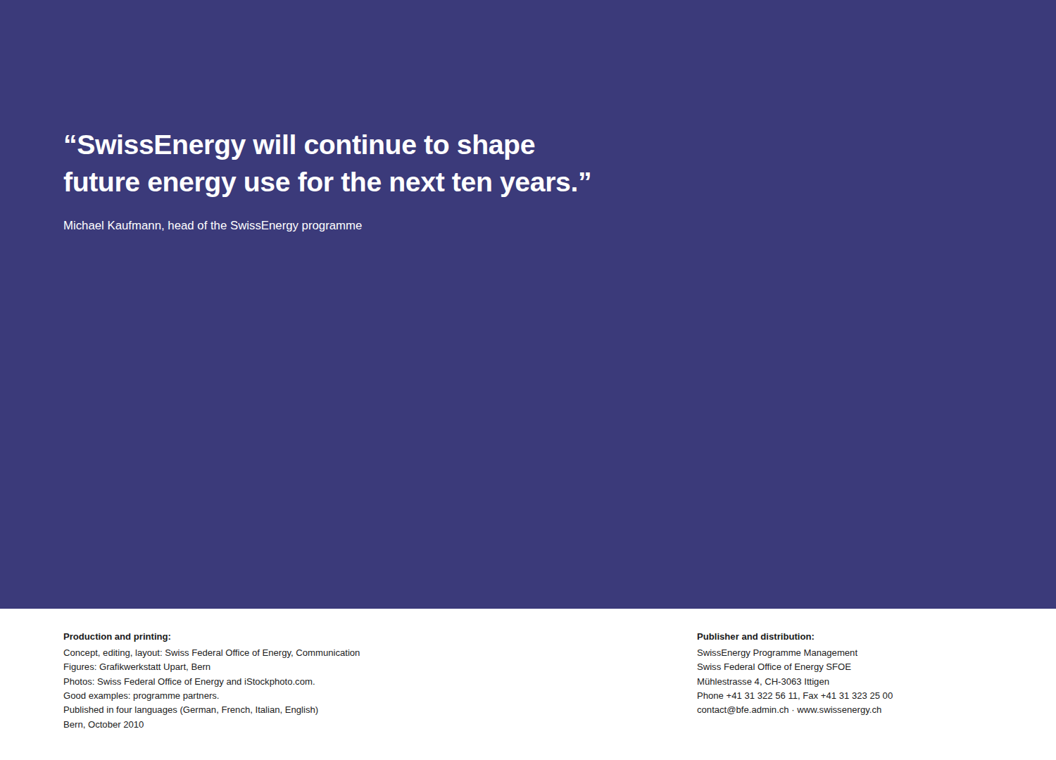“SwissEnergy will continue to shape future energy use for the next ten years.”
Michael Kaufmann, head of the SwissEnergy programme
Production and printing:
Concept, editing, layout: Swiss Federal Office of Energy, Communication
Figures: Grafikwerkstatt Upart, Bern
Photos: Swiss Federal Office of Energy and iStockphoto.com.
Good examples: programme partners.
Published in four languages (German, French, Italian, English)
Bern, October 2010
Publisher and distribution:
SwissEnergy Programme Management
Swiss Federal Office of Energy SFOE
Mühlestrasse 4, CH-3063 Ittigen
Phone +41 31 322 56 11, Fax +41 31 323 25 00
contact@bfe.admin.ch · www.swissenergy.ch